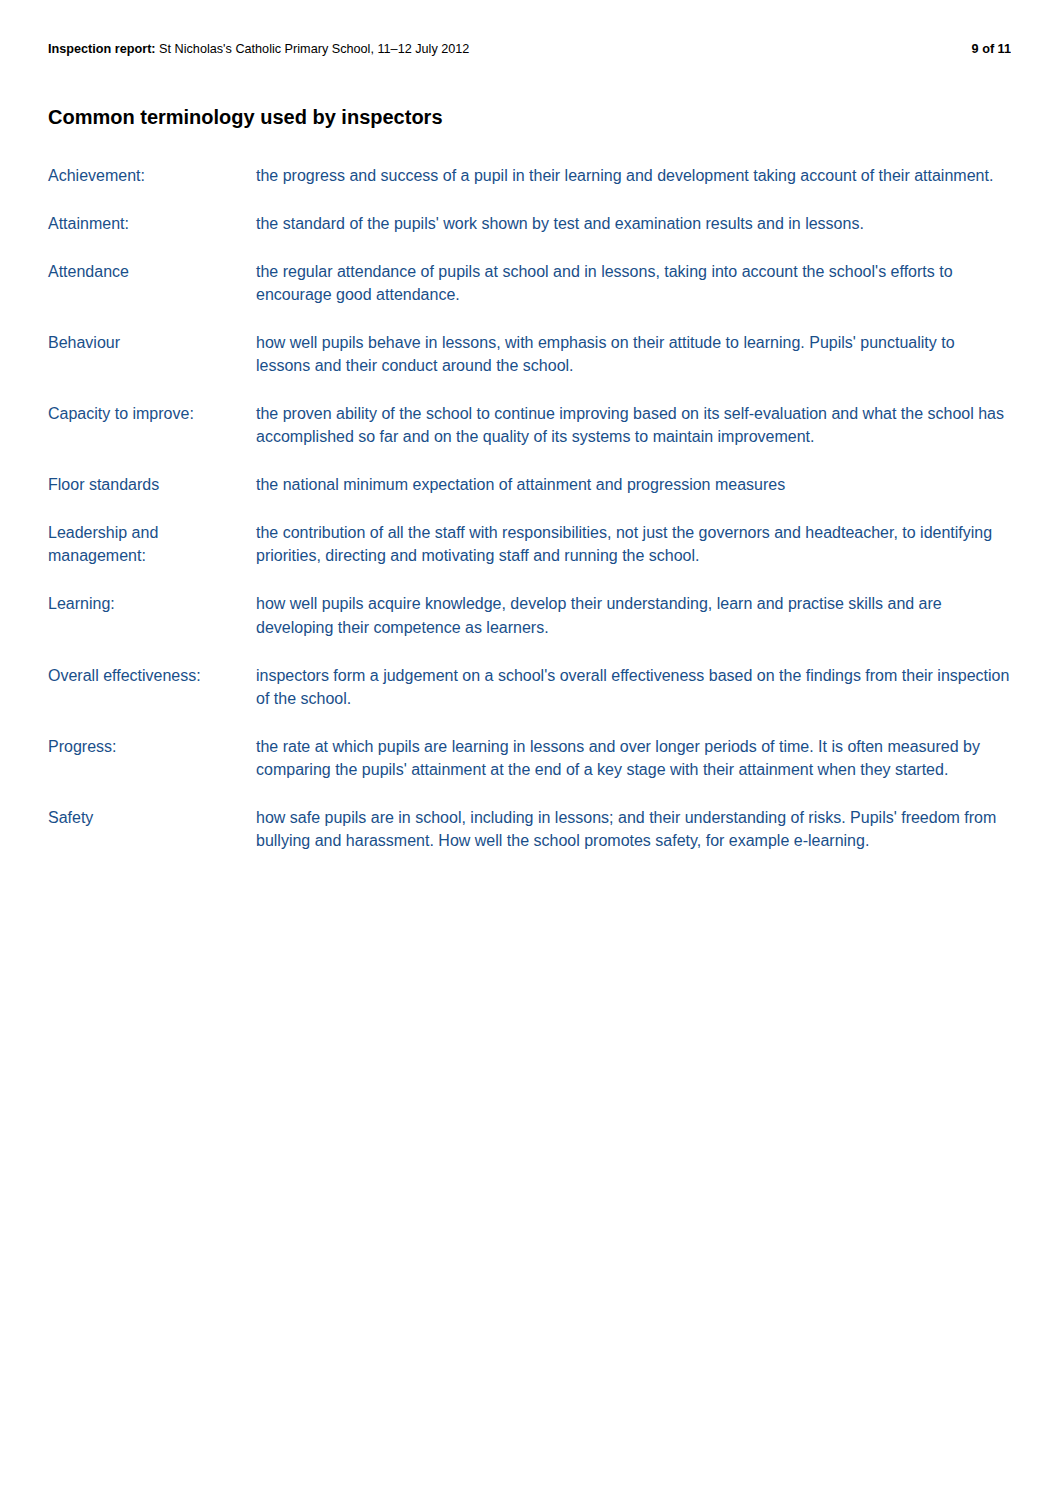Inspection report: St Nicholas's Catholic Primary School, 11–12 July 2012 9 of 11
Common terminology used by inspectors
Achievement:
the progress and success of a pupil in their learning and development taking account of their attainment.
Attainment:
the standard of the pupils' work shown by test and examination results and in lessons.
Attendance
the regular attendance of pupils at school and in lessons, taking into account the school's efforts to encourage good attendance.
Behaviour
how well pupils behave in lessons, with emphasis on their attitude to learning. Pupils' punctuality to lessons and their conduct around the school.
Capacity to improve:
the proven ability of the school to continue improving based on its self-evaluation and what the school has accomplished so far and on the quality of its systems to maintain improvement.
Floor standards
the national minimum expectation of attainment and progression measures
Leadership and management:
the contribution of all the staff with responsibilities, not just the governors and headteacher, to identifying priorities, directing and motivating staff and running the school.
Learning:
how well pupils acquire knowledge, develop their understanding, learn and practise skills and are developing their competence as learners.
Overall effectiveness:
inspectors form a judgement on a school's overall effectiveness based on the findings from their inspection of the school.
Progress:
the rate at which pupils are learning in lessons and over longer periods of time. It is often measured by comparing the pupils' attainment at the end of a key stage with their attainment when they started.
Safety
how safe pupils are in school, including in lessons; and their understanding of risks. Pupils' freedom from bullying and harassment. How well the school promotes safety, for example e-learning.